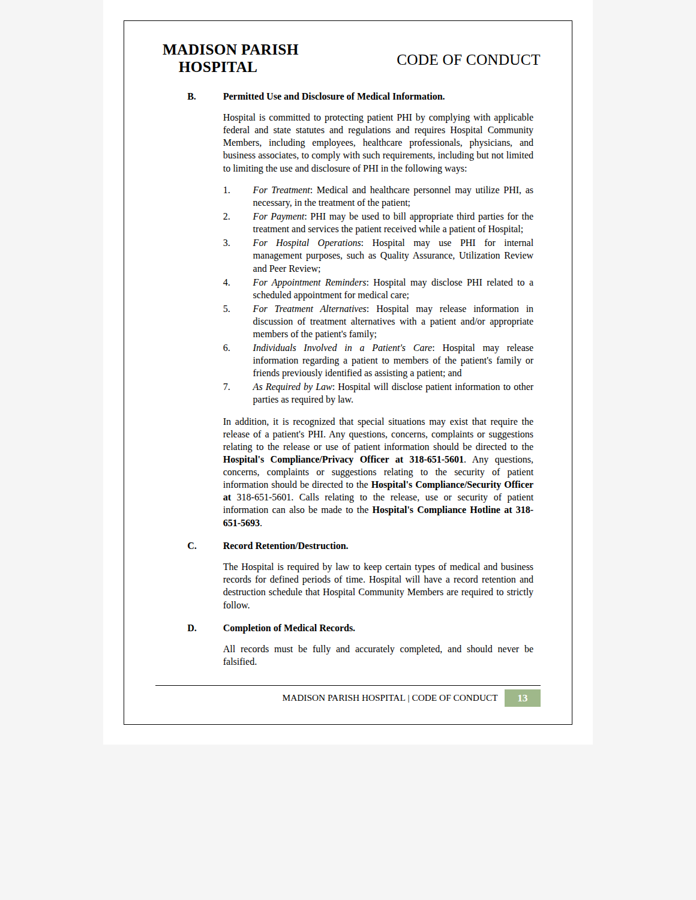MADISON PARISH HOSPITAL
CODE OF CONDUCT
B. Permitted Use and Disclosure of Medical Information.
Hospital is committed to protecting patient PHI by complying with applicable federal and state statutes and regulations and requires Hospital Community Members, including employees, healthcare professionals, physicians, and business associates, to comply with such requirements, including but not limited to limiting the use and disclosure of PHI in the following ways:
1. For Treatment: Medical and healthcare personnel may utilize PHI, as necessary, in the treatment of the patient;
2. For Payment: PHI may be used to bill appropriate third parties for the treatment and services the patient received while a patient of Hospital;
3. For Hospital Operations: Hospital may use PHI for internal management purposes, such as Quality Assurance, Utilization Review and Peer Review;
4. For Appointment Reminders: Hospital may disclose PHI related to a scheduled appointment for medical care;
5. For Treatment Alternatives: Hospital may release information in discussion of treatment alternatives with a patient and/or appropriate members of the patient's family;
6. Individuals Involved in a Patient's Care: Hospital may release information regarding a patient to members of the patient's family or friends previously identified as assisting a patient; and
7. As Required by Law: Hospital will disclose patient information to other parties as required by law.
In addition, it is recognized that special situations may exist that require the release of a patient's PHI. Any questions, concerns, complaints or suggestions relating to the release or use of patient information should be directed to the Hospital's Compliance/Privacy Officer at 318-651-5601. Any questions, concerns, complaints or suggestions relating to the security of patient information should be directed to the Hospital's Compliance/Security Officer at 318-651-5601. Calls relating to the release, use or security of patient information can also be made to the Hospital's Compliance Hotline at 318-651-5693.
C. Record Retention/Destruction.
The Hospital is required by law to keep certain types of medical and business records for defined periods of time. Hospital will have a record retention and destruction schedule that Hospital Community Members are required to strictly follow.
D. Completion of Medical Records.
All records must be fully and accurately completed, and should never be falsified.
MADISON PARISH HOSPITAL | CODE OF CONDUCT
13